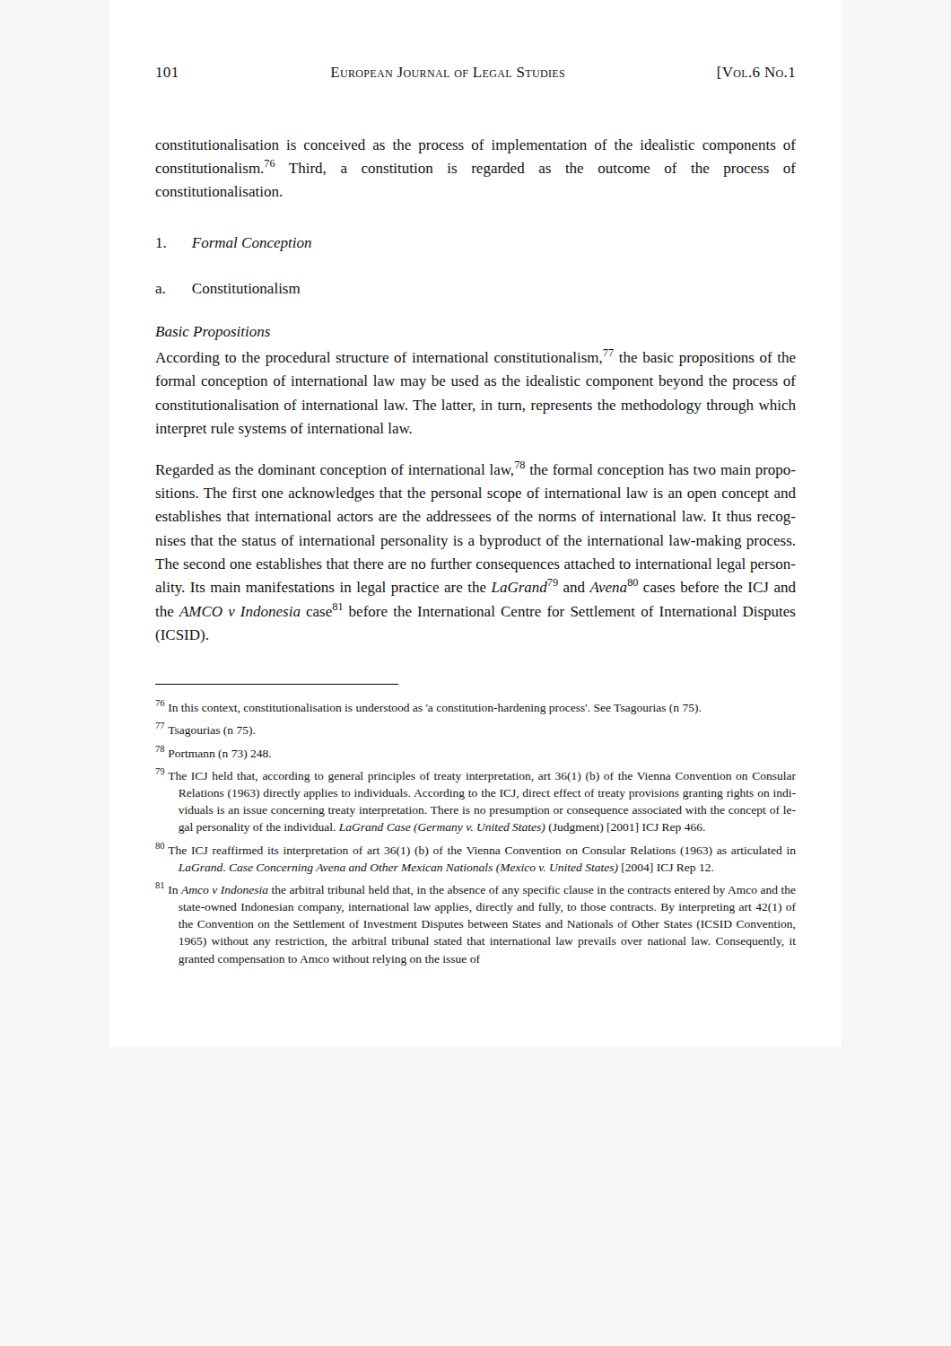101 European Journal of Legal Studies [Vol.6 No.1
constitutionalisation is conceived as the process of implementation of the idealistic components of constitutionalism.76 Third, a constitution is regarded as the outcome of the process of constitutionalisation.
1. Formal Conception
a. Constitutionalism
Basic Propositions
According to the procedural structure of international constitutionalism,77 the basic propositions of the formal conception of international law may be used as the idealistic component beyond the process of constitutionalisation of international law. The latter, in turn, represents the methodology through which interpret rule systems of international law.
Regarded as the dominant conception of international law,78 the formal conception has two main propositions. The first one acknowledges that the personal scope of international law is an open concept and establishes that international actors are the addressees of the norms of international law. It thus recognises that the status of international personality is a byproduct of the international law-making process. The second one establishes that there are no further consequences attached to international legal personality. Its main manifestations in legal practice are the LaGrand79 and Avena80 cases before the ICJ and the AMCO v Indonesia case81 before the International Centre for Settlement of International Disputes (ICSID).
76 In this context, constitutionalisation is understood as 'a constitution-hardening process'. See Tsagourias (n 75).
77 Tsagourias (n 75).
78 Portmann (n 73) 248.
79 The ICJ held that, according to general principles of treaty interpretation, art 36(1) (b) of the Vienna Convention on Consular Relations (1963) directly applies to individuals. According to the ICJ, direct effect of treaty provisions granting rights on individuals is an issue concerning treaty interpretation. There is no presumption or consequence associated with the concept of legal personality of the individual. LaGrand Case (Germany v. United States) (Judgment) [2001] ICJ Rep 466.
80 The ICJ reaffirmed its interpretation of art 36(1) (b) of the Vienna Convention on Consular Relations (1963) as articulated in LaGrand. Case Concerning Avena and Other Mexican Nationals (Mexico v. United States) [2004] ICJ Rep 12.
81 In Amco v Indonesia the arbitral tribunal held that, in the absence of any specific clause in the contracts entered by Amco and the state-owned Indonesian company, international law applies, directly and fully, to those contracts. By interpreting art 42(1) of the Convention on the Settlement of Investment Disputes between States and Nationals of Other States (ICSID Convention, 1965) without any restriction, the arbitral tribunal stated that international law prevails over national law. Consequently, it granted compensation to Amco without relying on the issue of